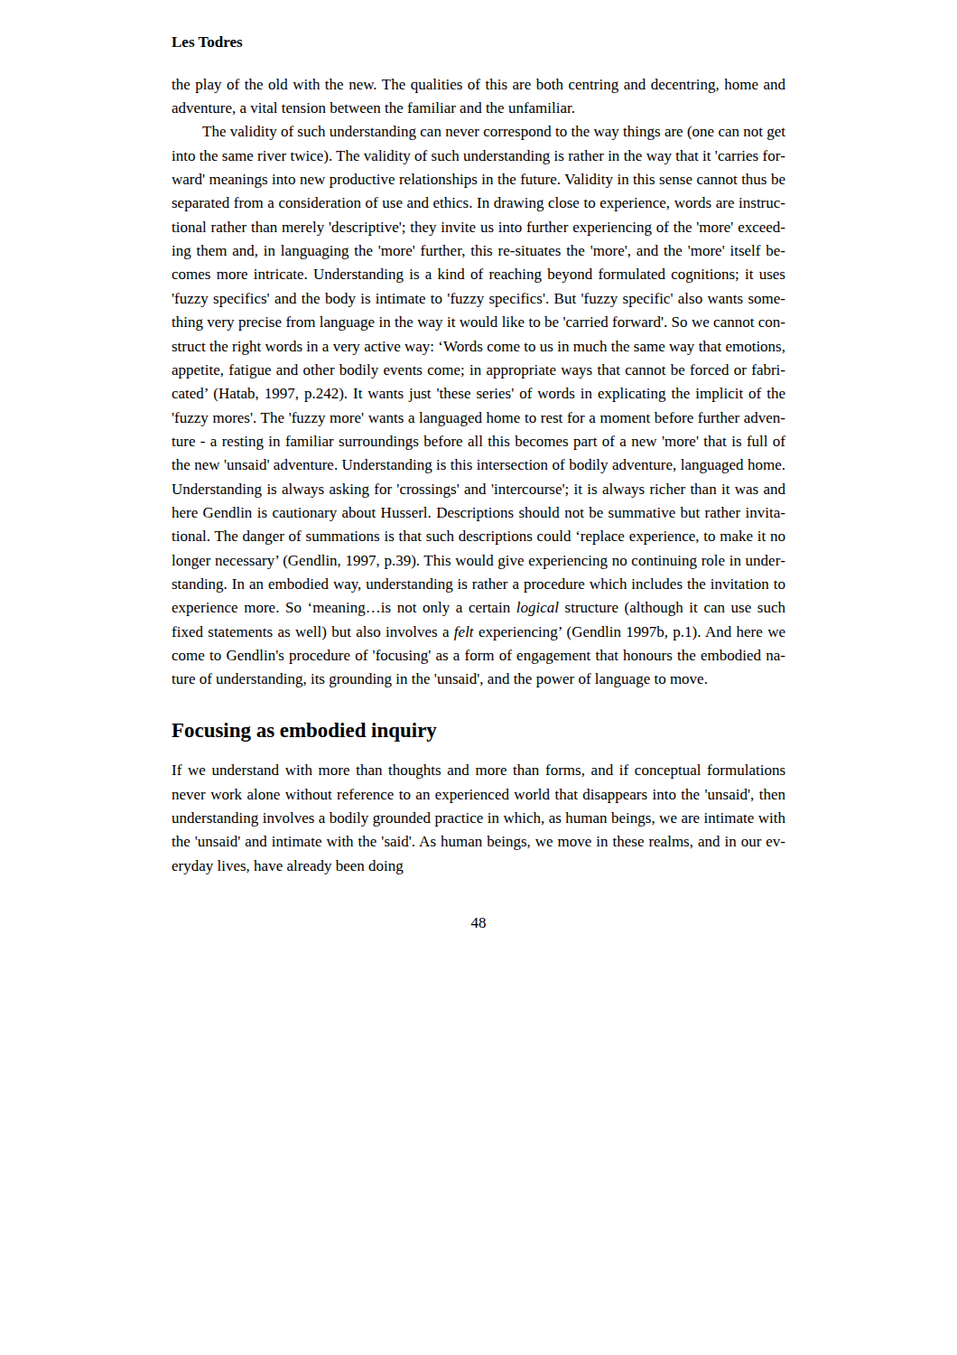Les Todres
the play of the old with the new. The qualities of this are both centring and decentring, home and adventure, a vital tension between the familiar and the unfamiliar.
The validity of such understanding can never correspond to the way things are (one can not get into the same river twice). The validity of such understanding is rather in the way that it 'carries forward' meanings into new productive relationships in the future. Validity in this sense cannot thus be separated from a consideration of use and ethics. In drawing close to experience, words are instructional rather than merely 'descriptive'; they invite us into further experiencing of the 'more' exceeding them and, in languaging the 'more' further, this re-situates the 'more', and the 'more' itself becomes more intricate. Understanding is a kind of reaching beyond formulated cognitions; it uses 'fuzzy specifics' and the body is intimate to 'fuzzy specifics'. But 'fuzzy specific' also wants something very precise from language in the way it would like to be 'carried forward'. So we cannot construct the right words in a very active way: ‘Words come to us in much the same way that emotions, appetite, fatigue and other bodily events come; in appropriate ways that cannot be forced or fabricated’ (Hatab, 1997, p.242). It wants just 'these series' of words in explicating the implicit of the 'fuzzy mores'. The 'fuzzy more' wants a languaged home to rest for a moment before further adventure - a resting in familiar surroundings before all this becomes part of a new 'more' that is full of the new 'unsaid' adventure. Understanding is this intersection of bodily adventure, languaged home. Understanding is always asking for 'crossings' and 'intercourse'; it is always richer than it was and here Gendlin is cautionary about Husserl. Descriptions should not be summative but rather invitational. The danger of summations is that such descriptions could ‘replace experience, to make it no longer necessary’ (Gendlin, 1997, p.39). This would give experiencing no continuing role in understanding. In an embodied way, understanding is rather a procedure which includes the invitation to experience more. So ‘meaning…is not only a certain logical structure (although it can use such fixed statements as well) but also involves a felt experiencing’ (Gendlin 1997b, p.1). And here we come to Gendlin's procedure of 'focusing' as a form of engagement that honours the embodied nature of understanding, its grounding in the 'unsaid', and the power of language to move.
Focusing as embodied inquiry
If we understand with more than thoughts and more than forms, and if conceptual formulations never work alone without reference to an experienced world that disappears into the 'unsaid', then understanding involves a bodily grounded practice in which, as human beings, we are intimate with the 'unsaid' and intimate with the 'said'. As human beings, we move in these realms, and in our everyday lives, have already been doing
48